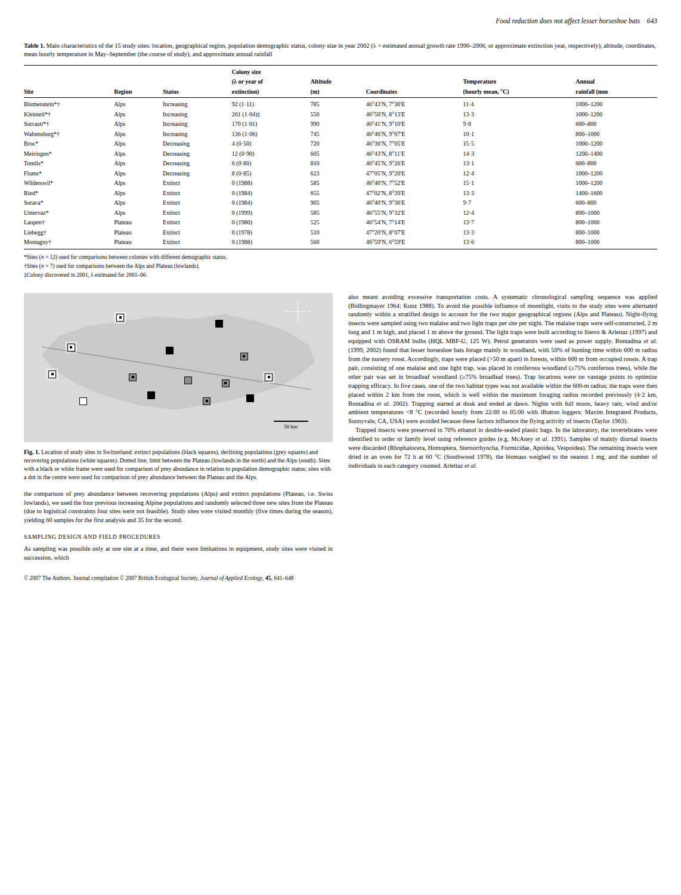Food reduction does not affect lesser horseshoe bats 643
Table 1. Main characteristics of the 15 study sites: location, geographical region, population demographic status, colony size in year 2002 (λ = estimated annual growth rate 1990–2006, or approximate extinction year, respectively), altitude, coordinates, mean hourly temperature in May–September (the course of study), and approximate annual rainfall
| | | | Colony size | | | | |
| --- | --- | --- | --- | --- | --- | --- | --- |
| | | | (λ or year of | Altitude | | Temperature | Annual |
| Site | Region | Status | extinction) | (m) | Coordinates | (hourly mean, °C) | rainfall (mm |
| Blumenstein*† | Alps | Increasing | 92 (1·11) | 785 | 46°43′N, 7°30′E | 11·4 | 1000–1200 |
| Kleinteil*† | Alps | Increasing | 261 (1·04)‡ | 550 | 46°50′N, 8°13′E | 13·3 | 1000–1200 |
| Surcasti*† | Alps | Increasing | 170 (1·01) | 990 | 46°41′N, 9°10′E | 9·8 | 600–800 |
| Waltensburg*† | Alps | Increasing | 136 (1·06) | 745 | 46°46′N, 9°07′E | 10·1 | 800–1000 |
| Broc* | Alps | Decreasing | 4 (0·50) | 720 | 46°36′N, 7°05′E | 15·5 | 1000–1200 |
| Meiringen* | Alps | Decreasing | 12 (0·90) | 605 | 46°43′N, 8°11′E | 14·3 | 1200–1400 |
| Tomils* | Alps | Decreasing | 6 (0·80) | 810 | 46°45′N, 9°26′E | 13·1 | 600–800 |
| Flums* | Alps | Decreasing | 8 (0·85) | 623 | 47°05′N, 9°20′E | 12·4 | 1000–1200 |
| Wilderswil* | Alps | Extinct | 0 (1988) | 585 | 46°40′N, 7°52′E | 15·1 | 1000–1200 |
| Ried* | Alps | Extinct | 0 (1984) | 655 | 47°02′N, 8°39′E | 13·3 | 1400–1600 |
| Surava* | Alps | Extinct | 0 (1984) | 905 | 46°40′N, 9°36′E | 9·7 | 600–800 |
| Untervaz* | Alps | Extinct | 0 (1999) | 585 | 46°55′N, 9°32′E | 12·4 | 800–1000 |
| Laupen† | Plateau | Extinct | 0 (1980) | 525 | 46°54′N, 7°14′E | 13·7 | 800–1000 |
| Liebegg† | Plateau | Extinct | 0 (1978) | 510 | 47°20′N, 8°07′E | 13·3 | 800–1000 |
| Montagny† | Plateau | Extinct | 0 (1988) | 560 | 46°59′N, 6°59′E | 13·6 | 800–1000 |
*Sites (n = 12) used for comparisons between colonies with different demographic status.
†Sites (n = 7) used for comparisons between the Alps and Plateau (lowlands).
‡Colony discovered in 2001, λ estimated for 2001–06.
N E S W
50 km
Fig. 1. Location of study sites in Switzerland: extinct populations (black squares), declining populations (grey squares) and recovering populations (white squares). Dotted line, limit between the Plateau (lowlands in the north) and the Alps (south). Sites with a black or white frame were used for comparison of prey abundance in relation to population demographic status; sites with a dot in the centre were used for comparison of prey abundance between the Plateau and the Alps.
the comparison of prey abundance between recovering populations (Alps) and extinct populations (Plateau, i.e. Swiss lowlands), we used the four previous increasing Alpine populations and randomly selected three new sites from the Plateau (due to logistical constraints four sites were not feasible). Study sites were visited monthly (five times during the season), yielding 60 samples for the first analysis and 35 for the second.
SAMPLING DESIGN AND FIELD PROCEDURES
As sampling was possible only at one site at a time, and there were limitations in equipment, study sites were visited in succession, which
also meant avoiding excessive transportation costs. A systematic chronological sampling sequence was applied (Bidlingmayer 1964; Kunz 1988). To avoid the possible influence of moonlight, visits to the study sites were alternated randomly within a stratified design to account for the two major geographical regions (Alps and Plateau). Night-flying insects were sampled using two malaise and two light traps per site per night. The malaise traps were self-constructed, 2 m long and 1 m high, and placed 1 m above the ground. The light traps were built according to Sierro & Arlettaz (1997) and equipped with OSRAM bulbs (HQL MBF-U, 125 W). Petrol generators were used as power supply. Bontadina et al. (1999, 2002) found that lesser horseshoe bats forage mainly in woodland, with 50% of hunting time within 600 m radius from the nursery roost. Accordingly, traps were placed (>50 m apart) in forests, within 600 m from occupied roosts. A trap pair, consisting of one malaise and one light trap, was placed in coniferous woodland (≥75% coniferous trees), while the other pair was set in broadleaf woodland (≥75% broadleaf trees). Trap locations were on vantage points to optimize trapping efficacy. In five cases, one of the two habitat types was not available within the 600-m radius; the traps were then placed within 2 km from the roost, which is well within the maximum foraging radius recorded previously (4·2 km, Bontadina et al. 2002). Trapping started at dusk and ended at dawn. Nights with full moon, heavy rain, wind and/or ambient temperatures <8 °C (recorded hourly from 22:00 to 05:00 with iButton loggers; Maxim Integrated Products, Sunnyvale, CA, USA) were avoided because these factors influence the flying activity of insects (Taylor 1963).
Trapped insects were preserved in 70% ethanol in double-sealed plastic bags. In the laboratory, the invertebrates were identified to order or family level using reference guides (e.g. McAney et al. 1991). Samples of mainly diurnal insects were discarded (Rhophalocera, Homoptera, Sternorrhyncha, Formicidae, Apoidea, Vespoidea). The remaining insects were dried in an oven for 72 h at 60 °C (Southwood 1978), the biomass weighed to the nearest 1 mg, and the number of individuals in each category counted. Arlettaz et al.
© 2007 The Authors. Journal compilation © 2007 British Ecological Society, Journal of Applied Ecology, 45, 641–648